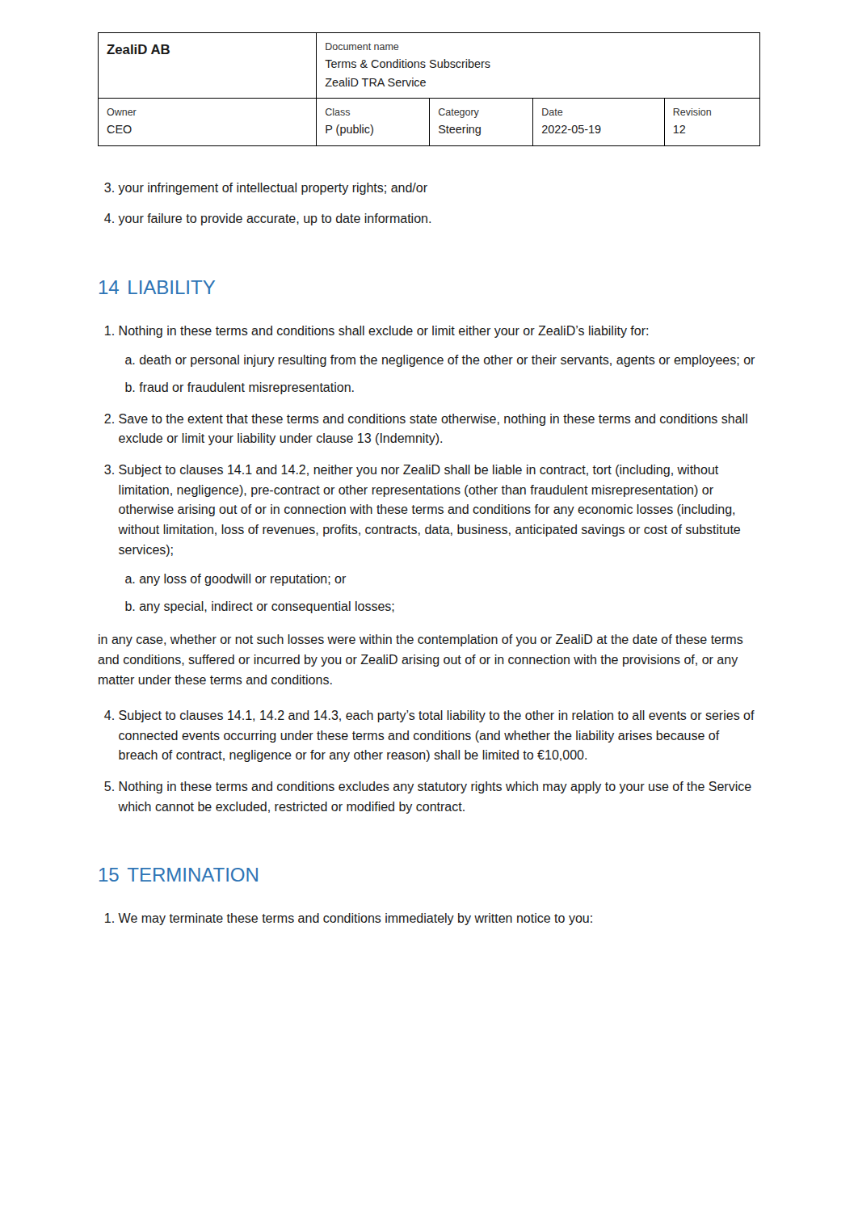| ZealiD AB | Document name Terms & Conditions Subscribers ZealiD TRA Service |
| Owner CEO | Class P (public) | Category Steering | Date 2022-05-19 | Revision 12 |
your infringement of intellectual property rights; and/or
your failure to provide accurate, up to date information.
14 LIABILITY
Nothing in these terms and conditions shall exclude or limit either your or ZealiD’s liability for:
death or personal injury resulting from the negligence of the other or their servants, agents or employees; or
fraud or fraudulent misrepresentation.
Save to the extent that these terms and conditions state otherwise, nothing in these terms and conditions shall exclude or limit your liability under clause 13 (Indemnity).
Subject to clauses 14.1 and 14.2, neither you nor ZealiD shall be liable in contract, tort (including, without limitation, negligence), pre-contract or other representations (other than fraudulent misrepresentation) or otherwise arising out of or in connection with these terms and conditions for any economic losses (including, without limitation, loss of revenues, profits, contracts, data, business, anticipated savings or cost of substitute services);
any loss of goodwill or reputation; or
any special, indirect or consequential losses;
in any case, whether or not such losses were within the contemplation of you or ZealiD at the date of these terms and conditions, suffered or incurred by you or ZealiD arising out of or in connection with the provisions of, or any matter under these terms and conditions.
Subject to clauses 14.1, 14.2 and 14.3, each party’s total liability to the other in relation to all events or series of connected events occurring under these terms and conditions (and whether the liability arises because of breach of contract, negligence or for any other reason) shall be limited to €10,000.
Nothing in these terms and conditions excludes any statutory rights which may apply to your use of the Service which cannot be excluded, restricted or modified by contract.
15 TERMINATION
We may terminate these terms and conditions immediately by written notice to you: